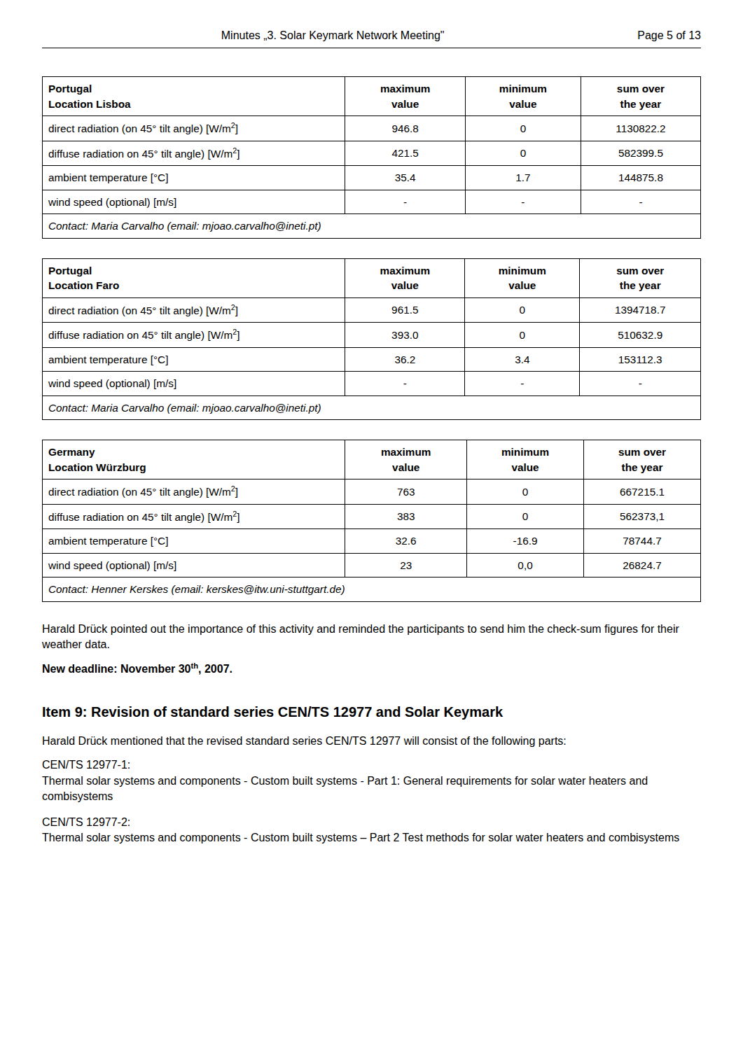Minutes „3. Solar Keymark Network Meeting"
Page 5 of 13
| Portugal Location Lisboa | maximum value | minimum value | sum over the year |
| --- | --- | --- | --- |
| direct radiation (on 45° tilt angle) [W/m 2 ] | 946.8 | 0 | 1130822.2 |
| diffuse radiation on 45° tilt angle) [W/m 2 ] | 421.5 | 0 | 582399.5 |
| ambient temperature [°C] | 35.4 | 1.7 | 144875.8 |
| wind speed (optional) [m/s] | - | - | - |
| Contact: Maria Carvalho (email: mjoao.carvalho@ineti.pt) |
| Portugal Location Faro | maximum value | minimum value | sum over the year |
| --- | --- | --- | --- |
| direct radiation (on 45° tilt angle) [W/m 2 ] | 961.5 | 0 | 1394718.7 |
| diffuse radiation on 45° tilt angle) [W/m 2 ] | 393.0 | 0 | 510632.9 |
| ambient temperature [°C] | 36.2 | 3.4 | 153112.3 |
| wind speed (optional) [m/s] | - | - | - |
| Contact: Maria Carvalho (email: mjoao.carvalho@ineti.pt) |
| Germany Location Würzburg | maximum value | minimum value | sum over the year |
| --- | --- | --- | --- |
| direct radiation (on 45° tilt angle) [W/m 2 ] | 763 | 0 | 667215.1 |
| diffuse radiation on 45° tilt angle) [W/m 2 ] | 383 | 0 | 562373,1 |
| ambient temperature [°C] | 32.6 | -16.9 | 78744.7 |
| wind speed (optional) [m/s] | 23 | 0,0 | 26824.7 |
| Contact: Henner Kerskes (email: kerskes@itw.uni-stuttgart.de) |
Harald Drück pointed out the importance of this activity and reminded the participants to send him the check-sum figures for their weather data.
New deadline: November 30th, 2007.
Item 9: Revision of standard series CEN/TS 12977 and Solar Keymark
Harald Drück mentioned that the revised standard series CEN/TS 12977 will consist of the following parts:
CEN/TS 12977-1:
Thermal solar systems and components - Custom built systems - Part 1: General requirements for solar water heaters and combisystems
CEN/TS 12977-2:
Thermal solar systems and components - Custom built systems – Part 2 Test methods for solar water heaters and combisystems